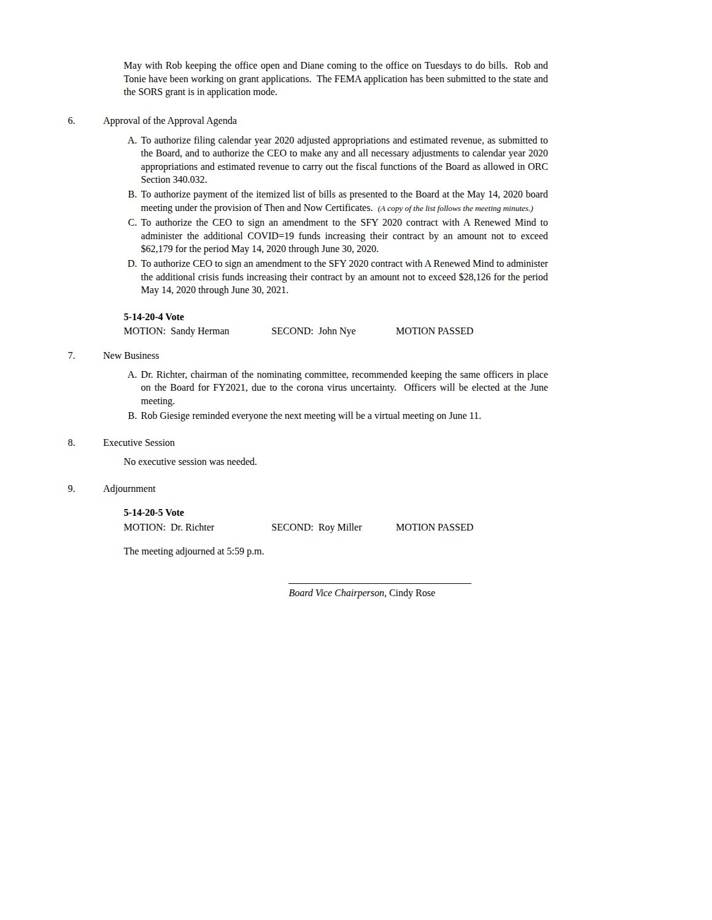May with Rob keeping the office open and Diane coming to the office on Tuesdays to do bills. Rob and Tonie have been working on grant applications. The FEMA application has been submitted to the state and the SORS grant is in application mode.
6.
Approval of the Approval Agenda
To authorize filing calendar year 2020 adjusted appropriations and estimated revenue, as submitted to the Board, and to authorize the CEO to make any and all necessary adjustments to calendar year 2020 appropriations and estimated revenue to carry out the fiscal functions of the Board as allowed in ORC Section 340.032.
To authorize payment of the itemized list of bills as presented to the Board at the May 14, 2020 board meeting under the provision of Then and Now Certificates. (A copy of the list follows the meeting minutes.)
To authorize the CEO to sign an amendment to the SFY 2020 contract with A Renewed Mind to administer the additional COVID=19 funds increasing their contract by an amount not to exceed $62,179 for the period May 14, 2020 through June 30, 2020.
To authorize CEO to sign an amendment to the SFY 2020 contract with A Renewed Mind to administer the additional crisis funds increasing their contract by an amount not to exceed $28,126 for the period May 14, 2020 through June 30, 2021.
5-14-20-4 Vote
| MOTION: Sandy Herman | SECOND: John Nye | MOTION PASSED |
7.
New Business
Dr. Richter, chairman of the nominating committee, recommended keeping the same officers in place on the Board for FY2021, due to the corona virus uncertainty. Officers will be elected at the June meeting.
Rob Giesige reminded everyone the next meeting will be a virtual meeting on June 11.
8.
Executive Session
No executive session was needed.
9.
Adjournment
5-14-20-5 Vote
| MOTION: Dr. Richter | SECOND: Roy Miller | MOTION PASSED |
The meeting adjourned at 5:59 p.m.
Board Vice Chairperson, Cindy Rose